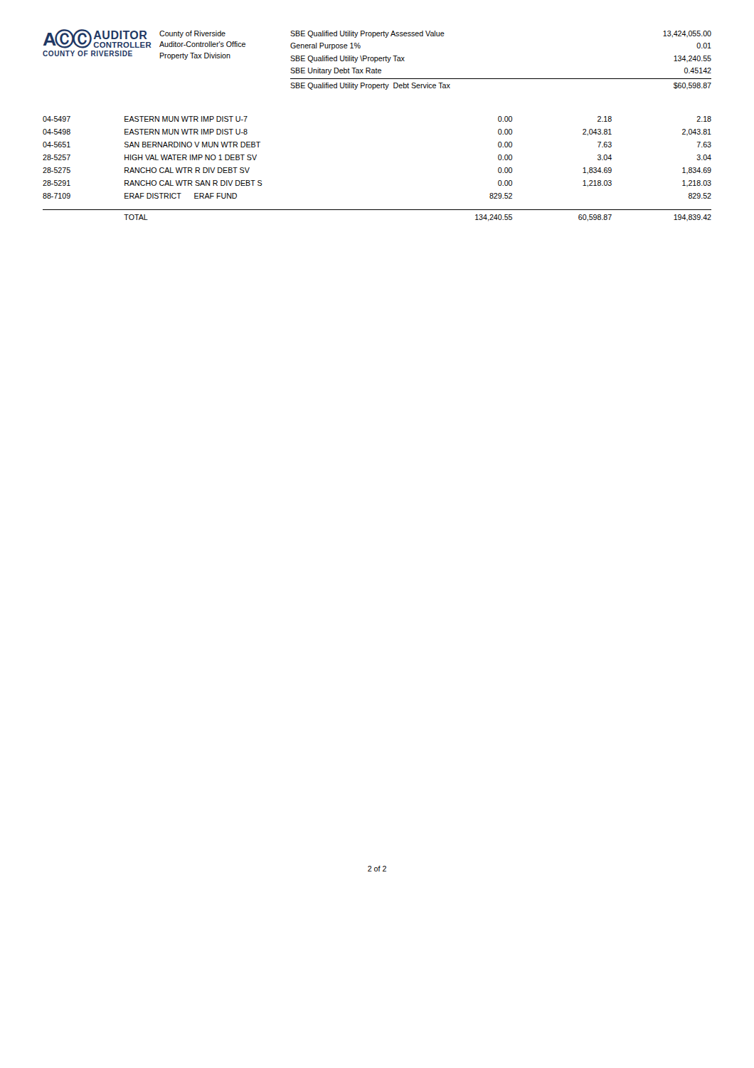AⒸⒸ AUDITOR CONTROLLER
COUNTY OF RIVERSIDE
County of Riverside
Auditor-Controller's Office
Property Tax Division
| SBE Qualified Utility Property Assessed Value | 13,424,055.00 |
| General Purpose 1% | 0.01 |
| SBE Qualified Utility \Property Tax | 134,240.55 |
| SBE Unitary Debt Tax Rate | 0.45142 |
| SBE Qualified Utility Property Debt Service Tax | $60,598.87 |
| 04-5497 | EASTERN MUN WTR IMP DIST U-7 | 0.00 | 2.18 | 2.18 |
| 04-5498 | EASTERN MUN WTR IMP DIST U-8 | 0.00 | 2,043.81 | 2,043.81 |
| 04-5651 | SAN BERNARDINO V MUN WTR DEBT | 0.00 | 7.63 | 7.63 |
| 28-5257 | HIGH VAL WATER IMP NO 1 DEBT SV | 0.00 | 3.04 | 3.04 |
| 28-5275 | RANCHO CAL WTR R DIV DEBT SV | 0.00 | 1,834.69 | 1,834.69 |
| 28-5291 | RANCHO CAL WTR SAN R DIV DEBT S | 0.00 | 1,218.03 | 1,218.03 |
| 88-7109 | ERAF DISTRICT ERAF FUND | 829.52 | | 829.52 |
| | TOTAL | 134,240.55 | 60,598.87 | 194,839.42 |
2 of 2